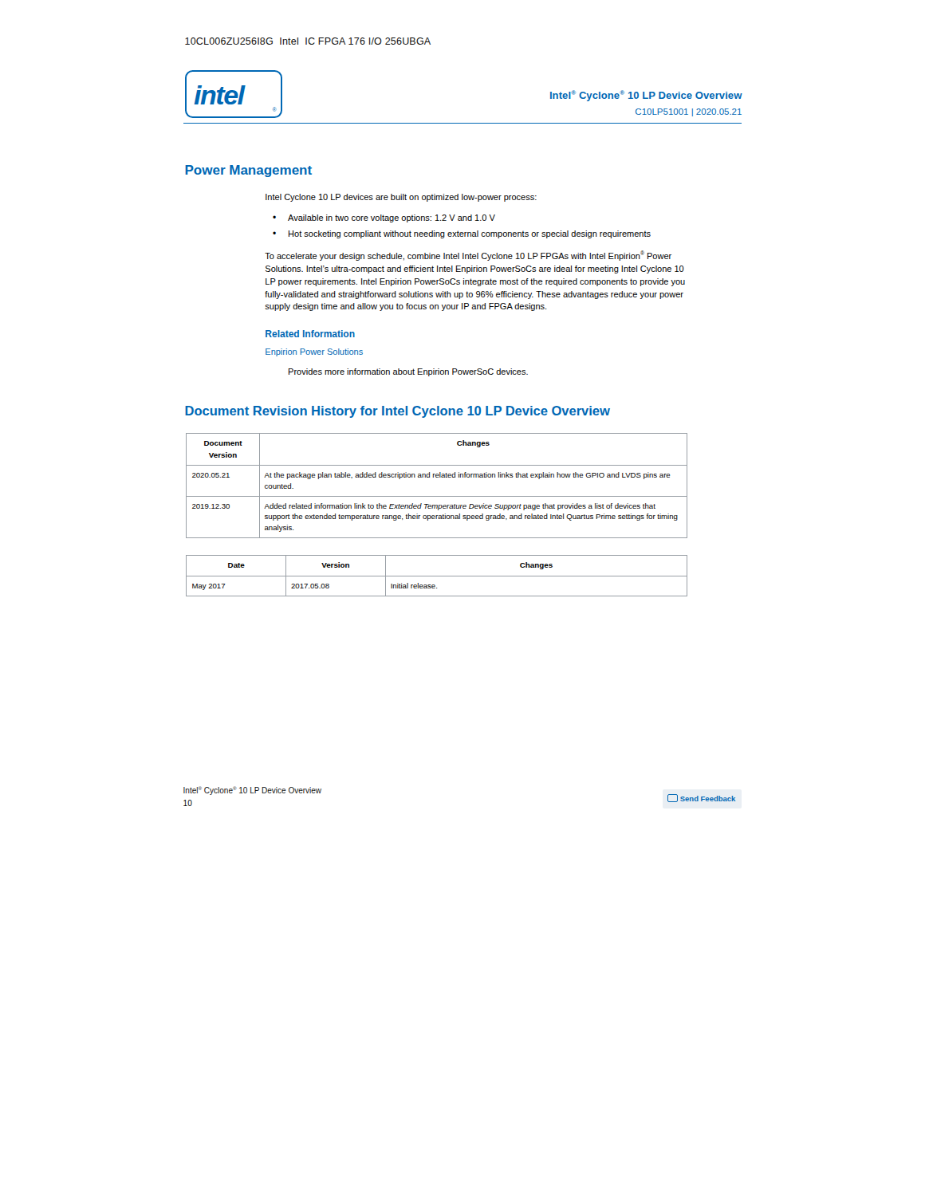10CL006ZU256I8G Intel IC FPGA 176 I/O 256UBGA
intel ®
Intel® Cyclone® 10 LP Device Overview
C10LP51001 | 2020.05.21
Power Management
Intel Cyclone 10 LP devices are built on optimized low-power process:
Available in two core voltage options: 1.2 V and 1.0 V
Hot socketing compliant without needing external components or special design requirements
To accelerate your design schedule, combine Intel Intel Cyclone 10 LP FPGAs with Intel Enpirion® Power Solutions. Intel’s ultra-compact and efficient Intel Enpirion PowerSoCs are ideal for meeting Intel Cyclone 10 LP power requirements. Intel Enpirion PowerSoCs integrate most of the required components to provide you fully-validated and straightforward solutions with up to 96% efficiency. These advantages reduce your power supply design time and allow you to focus on your IP and FPGA designs.
Related Information
Enpirion Power Solutions
Provides more information about Enpirion PowerSoC devices.
Document Revision History for Intel Cyclone 10 LP Device Overview
| Document Version | Changes |
| --- | --- |
| 2020.05.21 | At the package plan table, added description and related information links that explain how the GPIO and LVDS pins are counted. |
| 2019.12.30 | Added related information link to the Extended Temperature Device Support page that provides a list of devices that support the extended temperature range, their operational speed grade, and related Intel Quartus Prime settings for timing analysis. |
| Date | Version | Changes |
| --- | --- | --- |
| May 2017 | 2017.05.08 | Initial release. |
Intel® Cyclone® 10 LP Device Overview
10
Send Feedback